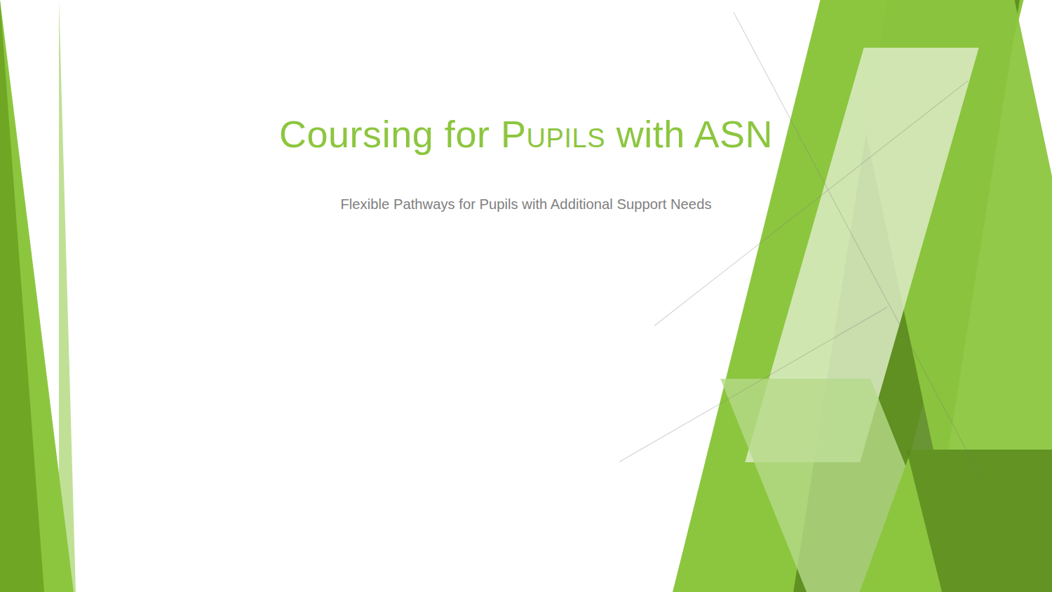Coursing for Pupils with ASN
Flexible Pathways for Pupils with Additional Support Needs